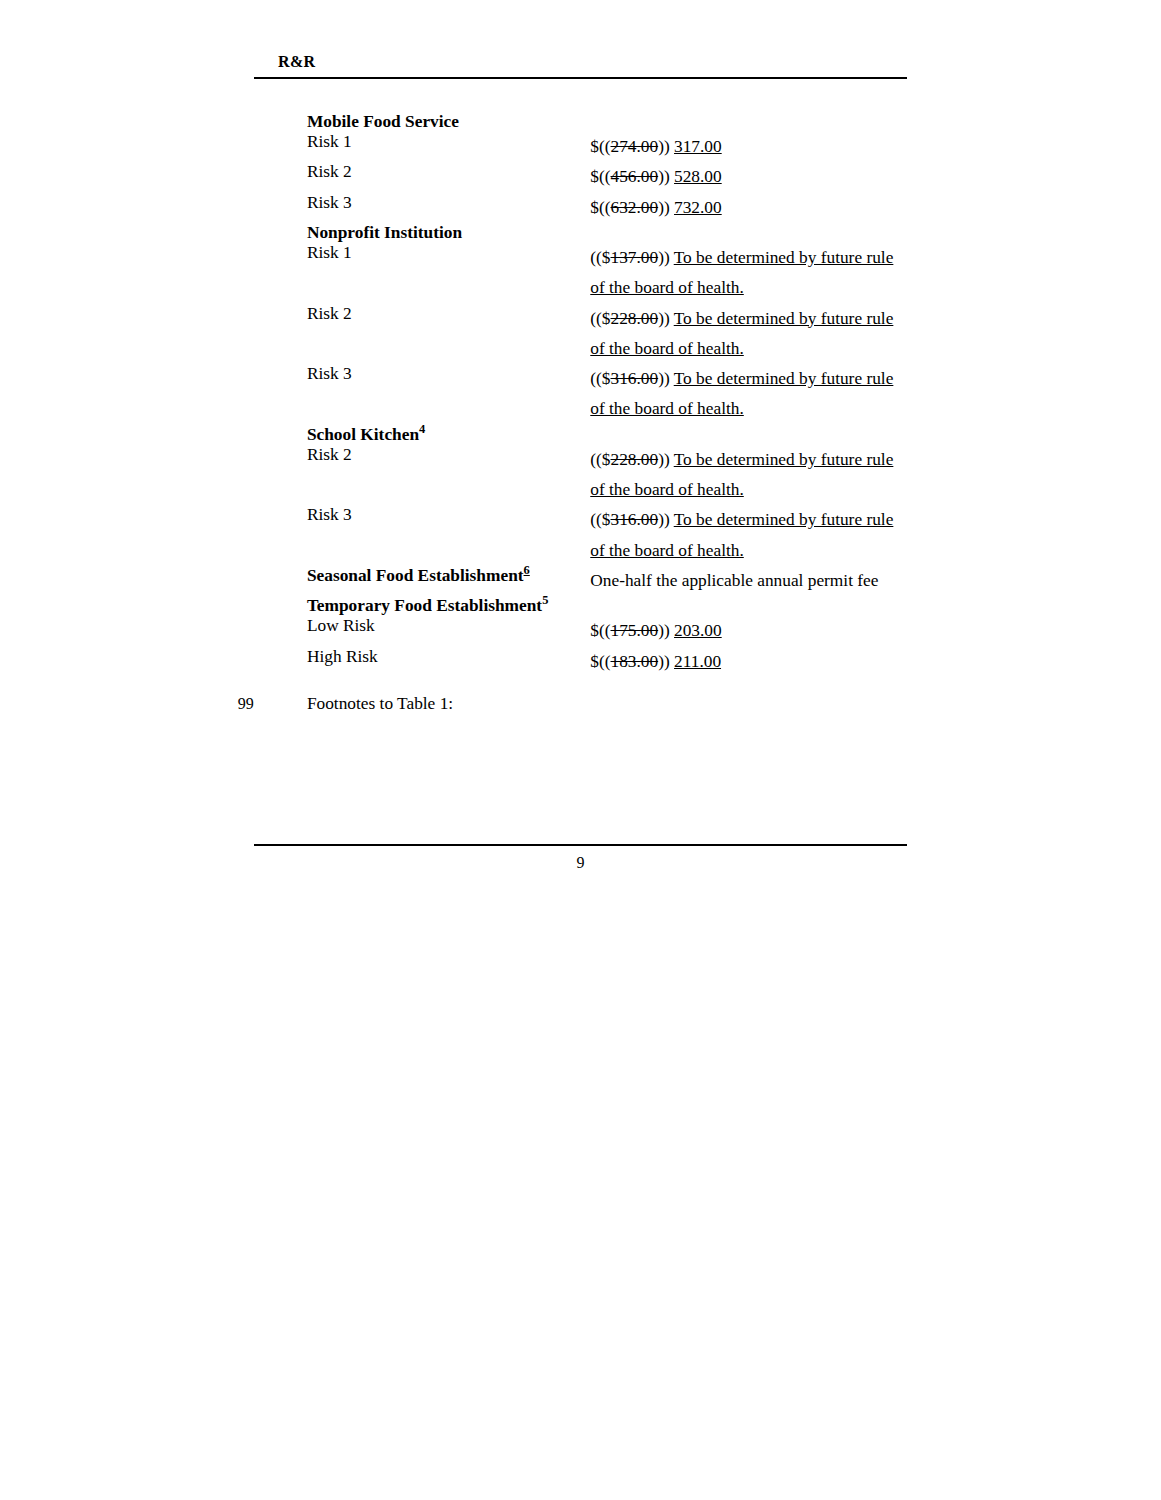R&R
| Mobile Food Service | |
| Risk 1 | $(( 274.00 )) 317.00 |
| Risk 2 | $(( 456.00 )) 528.00 |
| Risk 3 | $(( 632.00 )) 732.00 |
| Nonprofit Institution | |
| Risk 1 | (($ 137.00 )) To be determined by future rule of the board of health. |
| Risk 2 | (($ 228.00 )) To be determined by future rule of the board of health. |
| Risk 3 | (($ 316.00 )) To be determined by future rule of the board of health. |
| School Kitchen 4 | |
| Risk 2 | (($ 228.00 )) To be determined by future rule of the board of health. |
| Risk 3 | (($ 316.00 )) To be determined by future rule of the board of health. |
| Seasonal Food Establishment 6 | One-half the applicable annual permit fee |
| Temporary Food Establishment 5 | |
| Low Risk | $(( 175.00 )) 203.00 |
| High Risk | $(( 183.00 )) 211.00 |
99 Footnotes to Table 1:
9